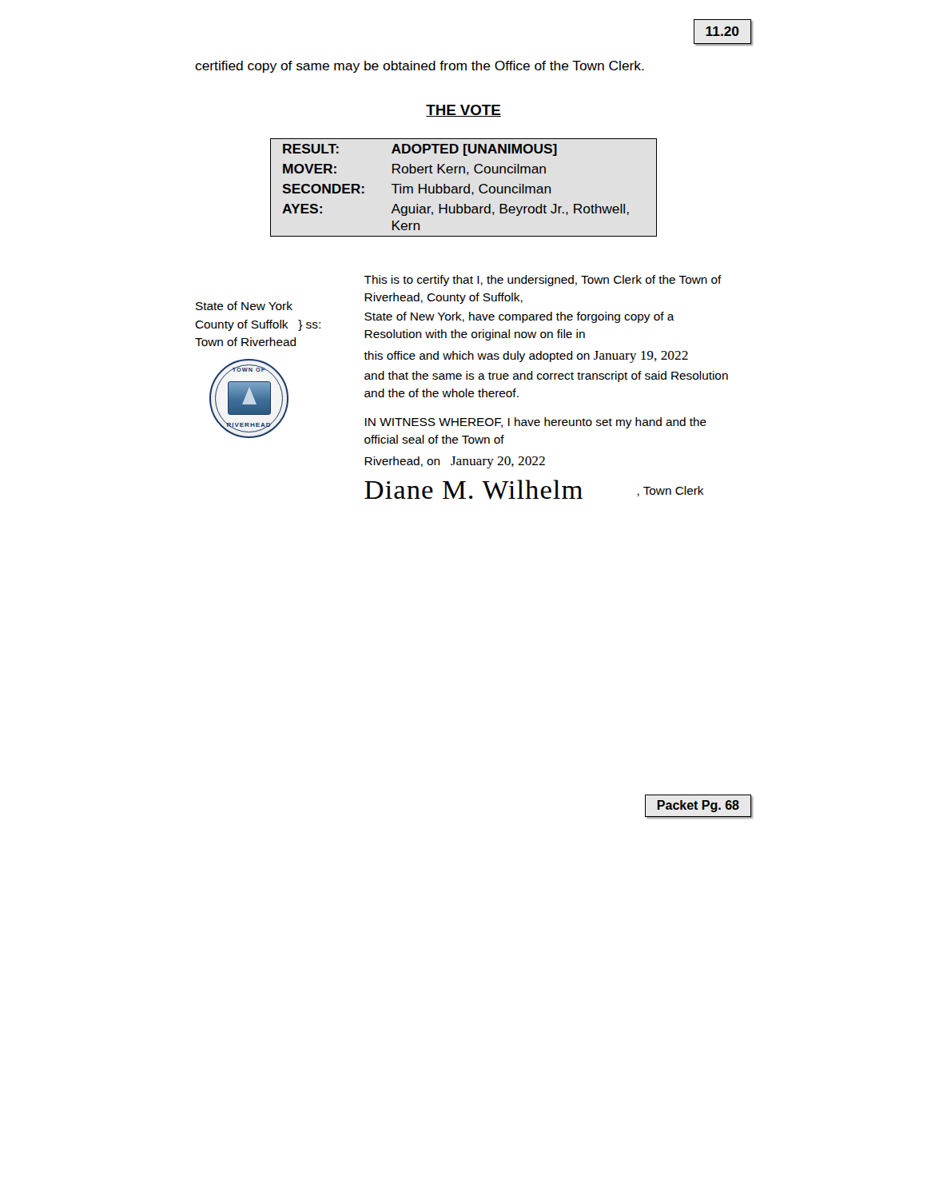11.20
certified copy of same may be obtained from the Office of the Town Clerk.
THE VOTE
| RESULT: | ADOPTED [UNANIMOUS] |
| MOVER: | Robert Kern, Councilman |
| SECONDER: | Tim Hubbard, Councilman |
| AYES: | Aguiar, Hubbard, Beyrodt Jr., Rothwell, Kern |
State of New York
County of Suffolk } ss:
Town of Riverhead
TOWN OF
RIVERHEAD
This is to certify that I, the undersigned, Town Clerk of the Town of Riverhead, County of Suffolk,
State of New York, have compared the forgoing copy of a Resolution with the original now on file in
this office and which was duly adopted on January 19, 2022
and that the same is a true and correct transcript of said Resolution and the of the whole thereof.
IN WITNESS WHEREOF, I have hereunto set my hand and the official seal of the Town of
Riverhead, on January 20, 2022
Diane M. Wilhelm , Town Clerk
Packet Pg. 68